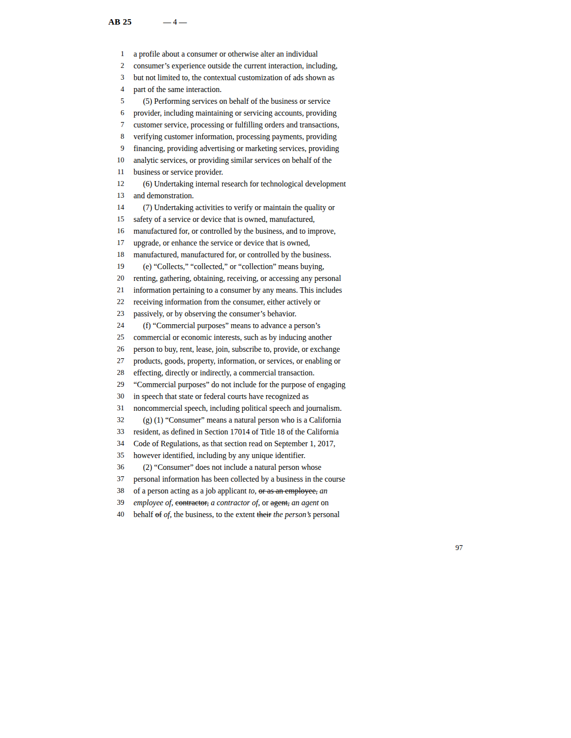AB 25 — 4 —
a profile about a consumer or otherwise alter an individual
consumer’s experience outside the current interaction, including,
but not limited to, the contextual customization of ads shown as
part of the same interaction.
(5) Performing services on behalf of the business or service
provider, including maintaining or servicing accounts, providing
customer service, processing or fulfilling orders and transactions,
verifying customer information, processing payments, providing
financing, providing advertising or marketing services, providing
analytic services, or providing similar services on behalf of the
business or service provider.
(6) Undertaking internal research for technological development
and demonstration.
(7) Undertaking activities to verify or maintain the quality or
safety of a service or device that is owned, manufactured,
manufactured for, or controlled by the business, and to improve,
upgrade, or enhance the service or device that is owned,
manufactured, manufactured for, or controlled by the business.
(e) “Collects,” “collected,” or “collection” means buying,
renting, gathering, obtaining, receiving, or accessing any personal
information pertaining to a consumer by any means. This includes
receiving information from the consumer, either actively or
passively, or by observing the consumer’s behavior.
(f) “Commercial purposes” means to advance a person’s
commercial or economic interests, such as by inducing another
person to buy, rent, lease, join, subscribe to, provide, or exchange
products, goods, property, information, or services, or enabling or
effecting, directly or indirectly, a commercial transaction.
“Commercial purposes” do not include for the purpose of engaging
in speech that state or federal courts have recognized as
noncommercial speech, including political speech and journalism.
(g) (1) “Consumer” means a natural person who is a California
resident, as defined in Section 17014 of Title 18 of the California
Code of Regulations, as that section read on September 1, 2017,
however identified, including by any unique identifier.
(2) “Consumer” does not include a natural person whose
personal information has been collected by a business in the course
of a person acting as a job applicant to, or as an employee, an
employee of, contractor, a contractor of, or agent, an agent on
behalf of of, the business, to the extent their the person’s personal
97